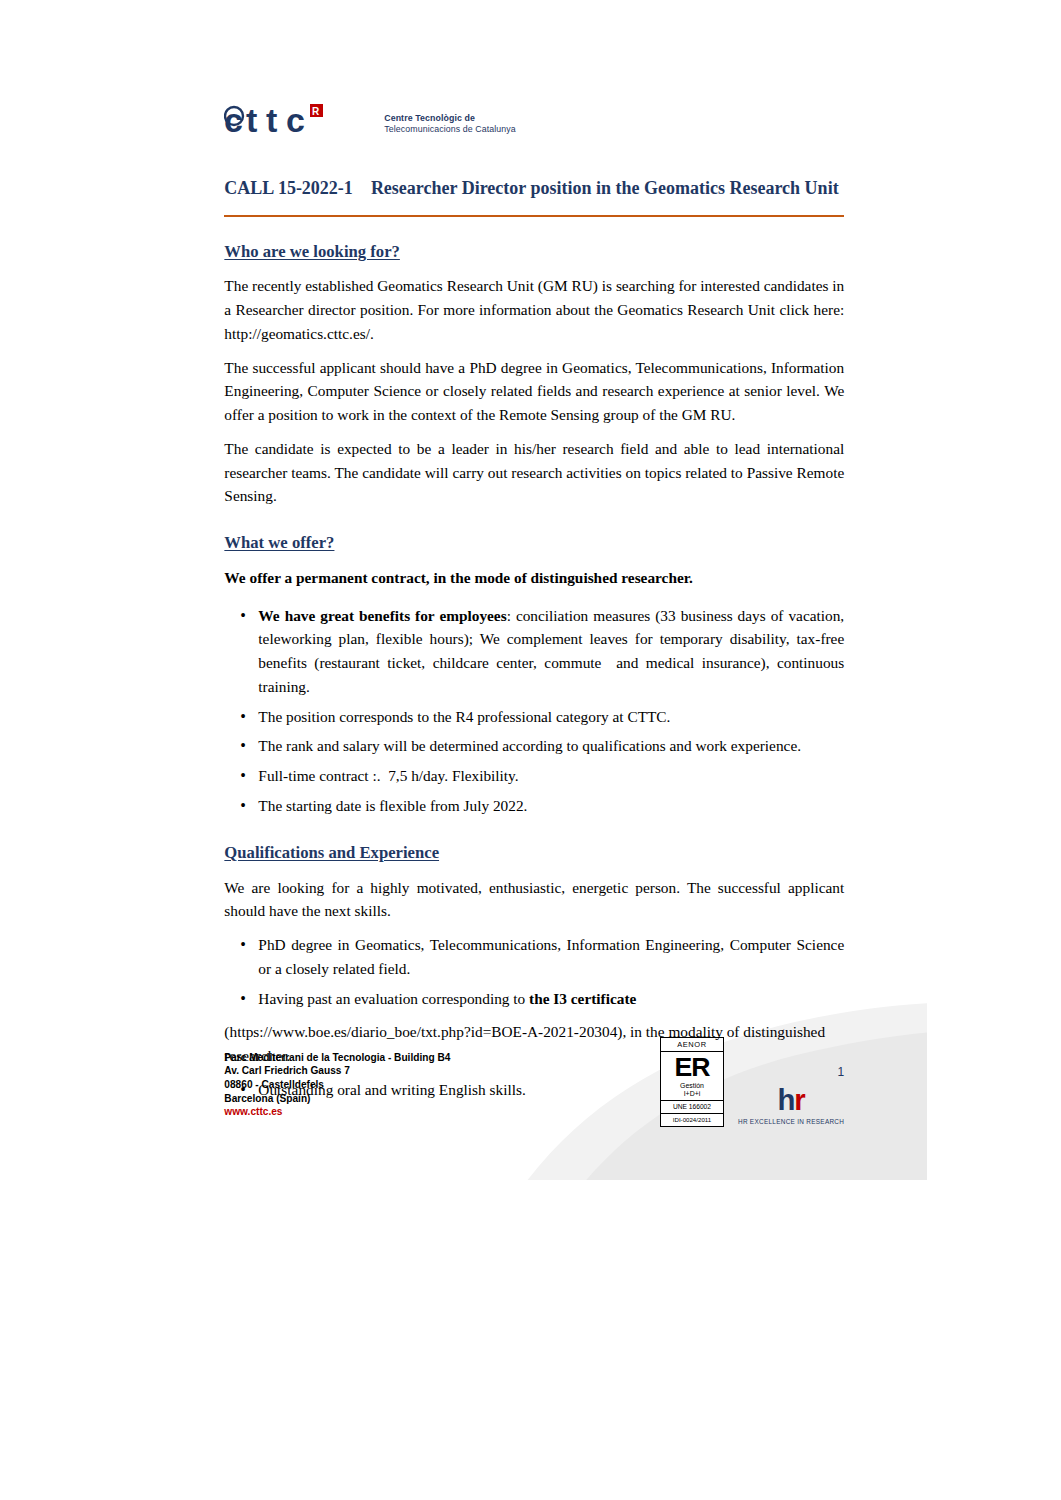c t t c R Centre Tecnològic de
Telecomunicacions de Catalunya
CALL 15-2022-1 Researcher Director position in the Geomatics Research Unit
Who are we looking for?
The recently established Geomatics Research Unit (GM RU) is searching for interested candidates in a Researcher director position. For more information about the Geomatics Research Unit click here: http://geomatics.cttc.es/.
The successful applicant should have a PhD degree in Geomatics, Telecommunications, Information Engineering, Computer Science or closely related fields and research experience at senior level. We offer a position to work in the context of the Remote Sensing group of the GM RU.
The candidate is expected to be a leader in his/her research field and able to lead international researcher teams. The candidate will carry out research activities on topics related to Passive Remote Sensing.
What we offer?
We offer a permanent contract, in the mode of distinguished researcher.
We have great benefits for employees: conciliation measures (33 business days of vacation, teleworking plan, flexible hours); We complement leaves for temporary disability, tax-free benefits (restaurant ticket, childcare center, commute and medical insurance), continuous training.
The position corresponds to the R4 professional category at CTTC.
The rank and salary will be determined according to qualifications and work experience.
Full-time contract :. 7,5 h/day. Flexibility.
The starting date is flexible from July 2022.
Qualifications and Experience
We are looking for a highly motivated, enthusiastic, energetic person. The successful applicant should have the next skills.
PhD degree in Geomatics, Telecommunications, Information Engineering, Computer Science or a closely related field.
Having past an evaluation corresponding to the I3 certificate
(https://www.boe.es/diario_boe/txt.php?id=BOE-A-2021-20304), in the modality of distinguished researcher.
Outstanding oral and writing English skills.
Parc Mediterrani de la Tecnologia - Building B4
Av. Carl Friedrich Gauss 7
08860 - Castelldefels
Barcelona (Spain)
www.cttc.es
AENOR
ER
Gestión
I+D+i
UNE 166002
IDI-0024/2011
hr
HR EXCELLENCE IN RESEARCH
1